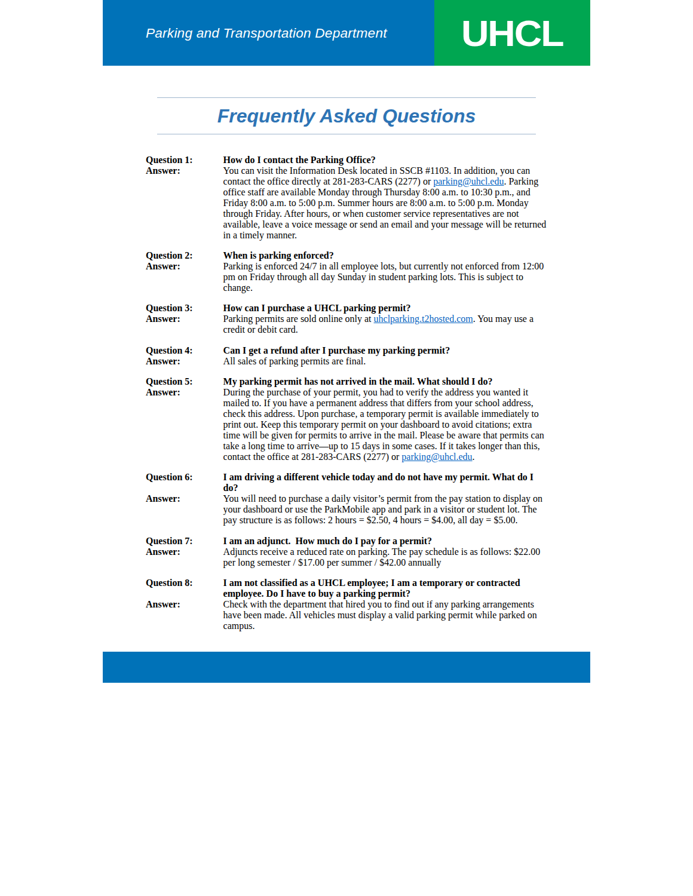Parking and Transportation Department
UHCL
Frequently Asked Questions
| Question 1: | How do I contact the Parking Office? |
| Answer: | You can visit the Information Desk located in SSCB #1103. In addition, you can contact the office directly at 281-283-CARS (2277) or parking@uhcl.edu . Parking office staff are available Monday through Thursday 8:00 a.m. to 10:30 p.m., and Friday 8:00 a.m. to 5:00 p.m. Summer hours are 8:00 a.m. to 5:00 p.m. Monday through Friday. After hours, or when customer service representatives are not available, leave a voice message or send an email and your message will be returned in a timely manner. |
| Question 2: | When is parking enforced? |
| Answer: | Parking is enforced 24/7 in all employee lots, but currently not enforced from 12:00 pm on Friday through all day Sunday in student parking lots. This is subject to change. |
| Question 3: | How can I purchase a UHCL parking permit? |
| Answer: | Parking permits are sold online only at uhclparking.t2hosted.com . You may use a credit or debit card. |
| Question 4: | Can I get a refund after I purchase my parking permit? |
| Answer: | All sales of parking permits are final. |
| Question 5: | My parking permit has not arrived in the mail. What should I do? |
| Answer: | During the purchase of your permit, you had to verify the address you wanted it mailed to. If you have a permanent address that differs from your school address, check this address. Upon purchase, a temporary permit is available immediately to print out. Keep this temporary permit on your dashboard to avoid citations; extra time will be given for permits to arrive in the mail. Please be aware that permits can take a long time to arrive—up to 15 days in some cases. If it takes longer than this, contact the office at 281-283-CARS (2277) or parking@uhcl.edu . |
| Question 6: | I am driving a different vehicle today and do not have my permit. What do I do? |
| Answer: | You will need to purchase a daily visitor’s permit from the pay station to display on your dashboard or use the ParkMobile app and park in a visitor or student lot. The pay structure is as follows: 2 hours = $2.50, 4 hours = $4.00, all day = $5.00. |
| Question 7: | I am an adjunct. How much do I pay for a permit? |
| Answer: | Adjuncts receive a reduced rate on parking. The pay schedule is as follows: $22.00 per long semester / $17.00 per summer / $42.00 annually |
| Question 8: | I am not classified as a UHCL employee; I am a temporary or contracted employee. Do I have to buy a parking permit? |
| Answer: | Check with the department that hired you to find out if any parking arrangements have been made. All vehicles must display a valid parking permit while parked on campus. |